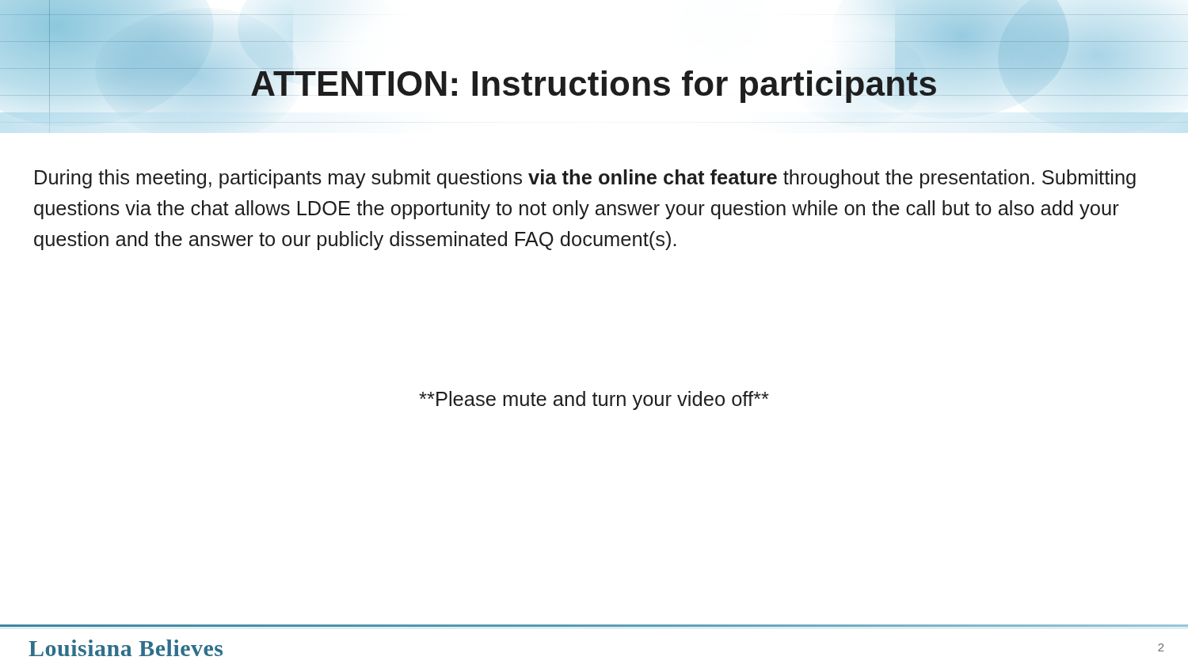ATTENTION: Instructions for participants
During this meeting, participants may submit questions via the online chat feature throughout the presentation. Submitting questions via the chat allows LDOE the opportunity to not only answer your question while on the call but to also add your question and the answer to our publicly disseminated FAQ document(s).
**Please mute and turn your video off**
Louisiana Believes
2